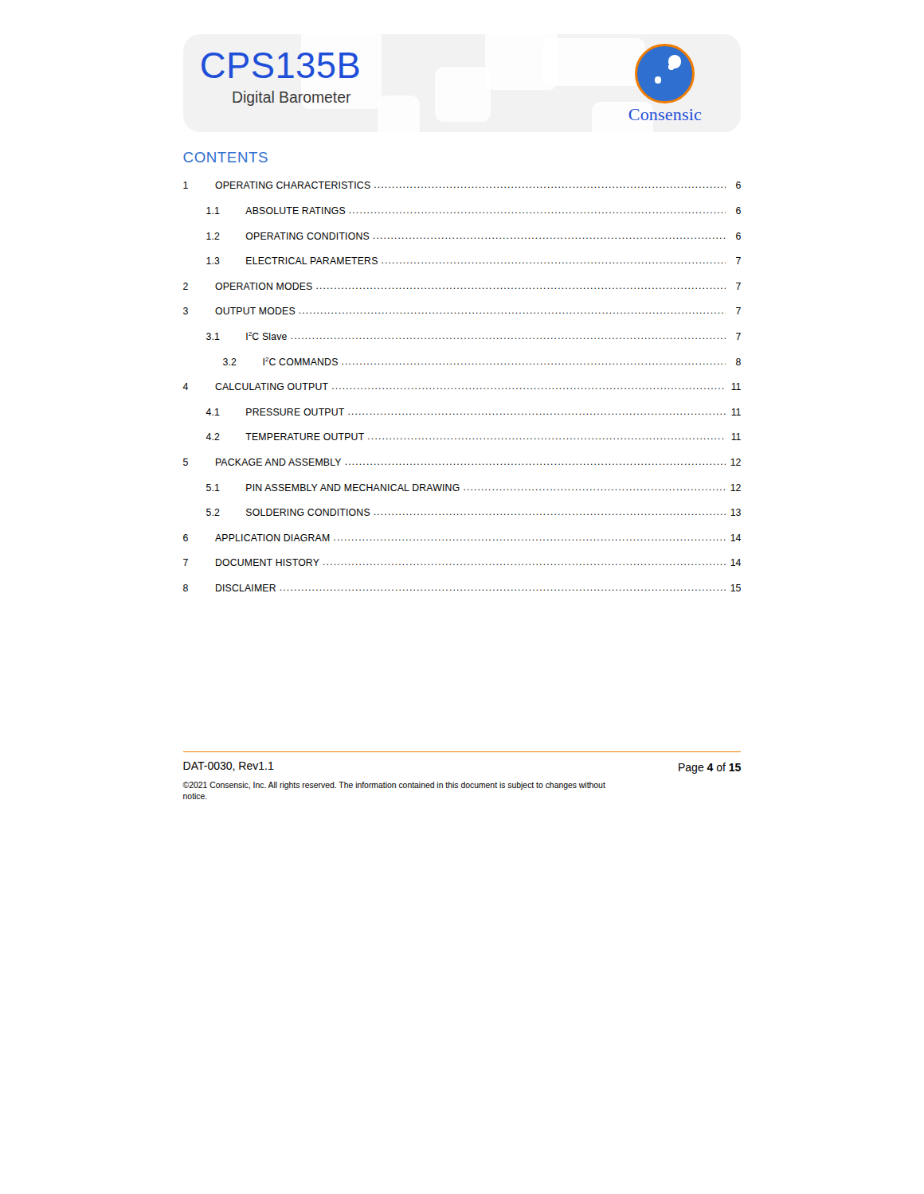CPS135B
Digital Barometer
Consensic
CONTENTS
1 OPERATING CHARACTERISTICS ........................................................................................................................................................... 6
1.1 ABSOLUTE RATINGS ................................................................................................................................................................. 6
1.2 OPERATING CONDITIONS ......................................................................................................................................................... 6
1.3 ELECTRICAL PARAMETERS ....................................................................................................................................................... 7
2 OPERATION MODES ................................................................................................................................................................. 7
3 OUTPUT MODES ....................................................................................................................................................................... 7
3.1 I2C Slave ................................................................................................................................................................................. 7
3.2 I2C COMMANDS ................................................................................................................................................................. 8
4 CALCULATING OUTPUT ......................................................................................................................................................... 11
4.1 PRESSURE OUTPUT ................................................................................................................................................................. 11
4.2 TEMPERATURE OUTPUT ......................................................................................................................................................... 11
5 PACKAGE AND ASSEMBLY ..................................................................................................................................................... 12
5.1 PIN ASSEMBLY AND MECHANICAL DRAWING ................................................................................................................. 12
5.2 SOLDERING CONDITIONS ....................................................................................................................................................... 13
6 APPLICATION DIAGRAM ......................................................................................................................................................... 14
7 DOCUMENT HISTORY ............................................................................................................................................................. 14
8 DISCLAIMER ................................................................................................................................................................................. 15
DAT-0030, Rev1.1
©2021 Consensic, Inc. All rights reserved. The information contained in this document is subject to changes without notice.
Page 4 of 15